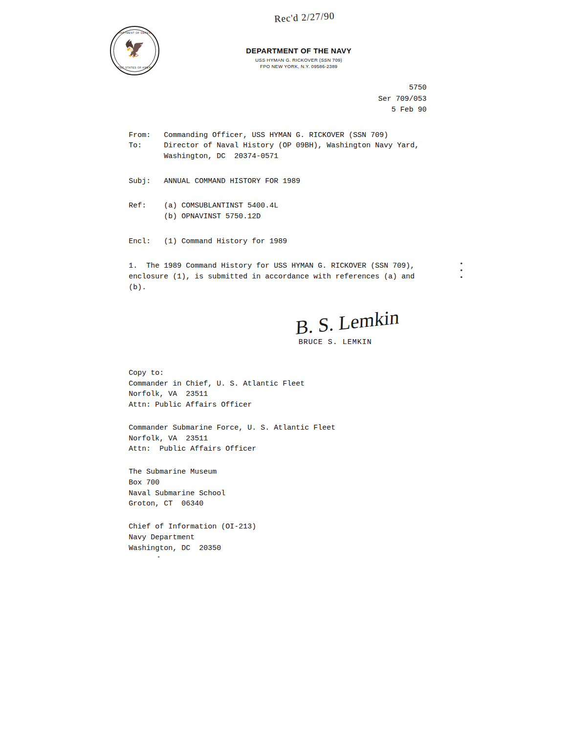Rec'd 2/27/90
Department of Defense
🦅
United States of America
DEPARTMENT OF THE NAVY
USS HYMAN G. RICKOVER (SSN 709)
FPO NEW YORK, N.Y. 09586-2389
5750 Ser 709/053 5 Feb 90
From: Commanding Officer, USS HYMAN G. RICKOVER (SSN 709) To: Director of Naval History (OP 09BH), Washington Navy Yard, Washington, DC 20374-0571
Subj: ANNUAL COMMAND HISTORY FOR 1989
Ref: (a) COMSUBLANTINST 5400.4L (b) OPNAVINST 5750.12D
Encl: (1) Command History for 1989
1. The 1989 Command History for USS HYMAN G. RICKOVER (SSN 709), enclosure (1), is submitted in accordance with references (a) and (b).
B. S. Lemkin
BRUCE S. LEMKIN
•
•
•
Copy to: Commander in Chief, U. S. Atlantic Fleet Norfolk, VA 23511 Attn: Public Affairs Officer
Commander Submarine Force, U. S. Atlantic Fleet Norfolk, VA 23511 Attn: Public Affairs Officer
The Submarine Museum Box 700 Naval Submarine School Groton, CT 06340
Chief of Information (OI-213) Navy Department Washington, DC 20350
•